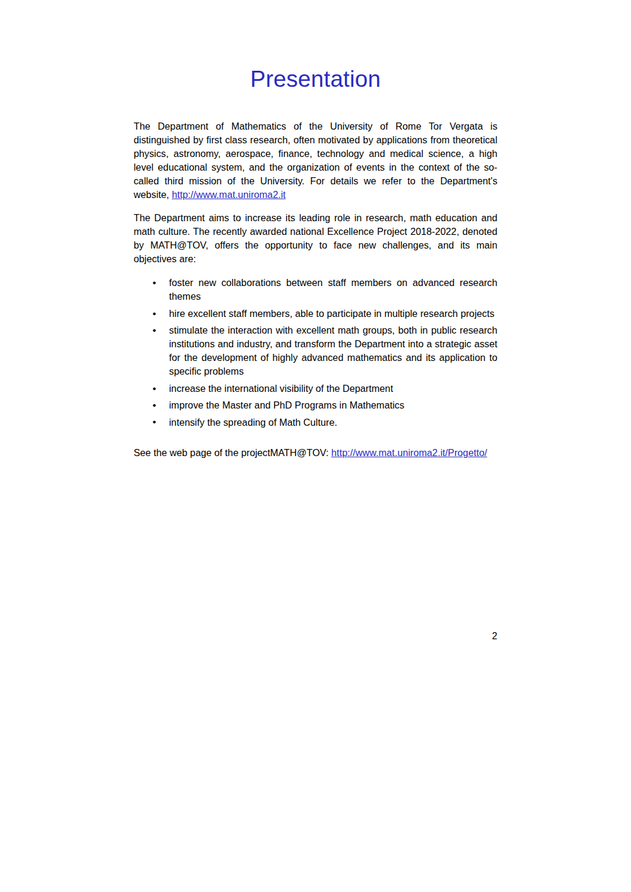Presentation
The Department of Mathematics of the University of Rome Tor Vergata is distinguished by first class research, often motivated by applications from theoretical physics, astronomy, aerospace, finance, technology and medical science, a high level educational system, and the organization of events in the context of the so-called third mission of the University. For details we refer to the Department's website, http://www.mat.uniroma2.it
The Department aims to increase its leading role in research, math education and math culture. The recently awarded national Excellence Project 2018-2022, denoted by MATH@TOV, offers the opportunity to face new challenges, and its main objectives are:
foster new collaborations between staff members on advanced research themes
hire excellent staff members, able to participate in multiple research projects
stimulate the interaction with excellent math groups, both in public research institutions and industry, and transform the Department into a strategic asset for the development of highly advanced mathematics and its application to specific problems
increase the international visibility of the Department
improve the Master and PhD Programs in Mathematics
intensify the spreading of Math Culture.
See the web page of the projectMATH@TOV: http://www.mat.uniroma2.it/Progetto/
2